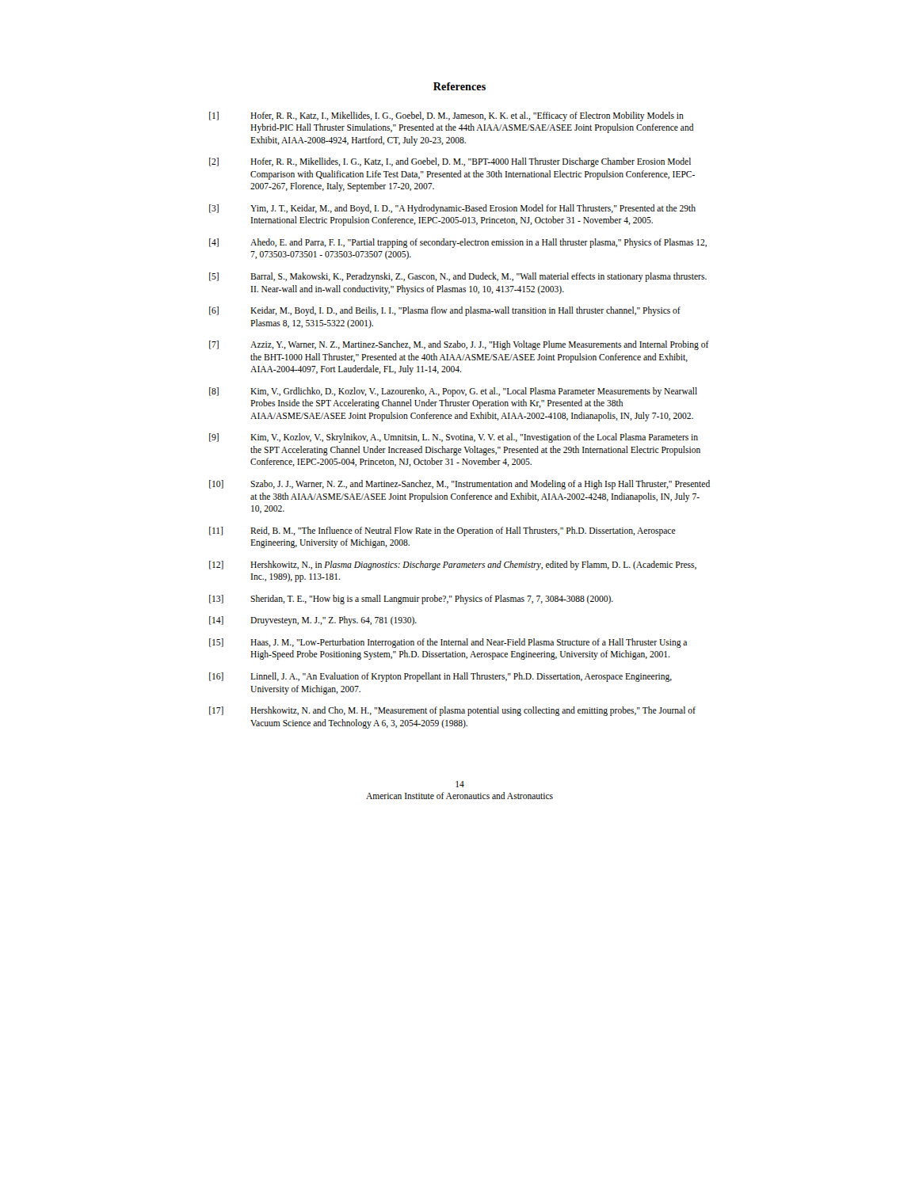References
[1] Hofer, R. R., Katz, I., Mikellides, I. G., Goebel, D. M., Jameson, K. K. et al., "Efficacy of Electron Mobility Models in Hybrid-PIC Hall Thruster Simulations," Presented at the 44th AIAA/ASME/SAE/ASEE Joint Propulsion Conference and Exhibit, AIAA-2008-4924, Hartford, CT, July 20-23, 2008.
[2] Hofer, R. R., Mikellides, I. G., Katz, I., and Goebel, D. M., "BPT-4000 Hall Thruster Discharge Chamber Erosion Model Comparison with Qualification Life Test Data," Presented at the 30th International Electric Propulsion Conference, IEPC-2007-267, Florence, Italy, September 17-20, 2007.
[3] Yim, J. T., Keidar, M., and Boyd, I. D., "A Hydrodynamic-Based Erosion Model for Hall Thrusters," Presented at the 29th International Electric Propulsion Conference, IEPC-2005-013, Princeton, NJ, October 31 - November 4, 2005.
[4] Ahedo, E. and Parra, F. I., "Partial trapping of secondary-electron emission in a Hall thruster plasma," Physics of Plasmas 12, 7, 073503-073501 - 073503-073507 (2005).
[5] Barral, S., Makowski, K., Peradzynski, Z., Gascon, N., and Dudeck, M., "Wall material effects in stationary plasma thrusters. II. Near-wall and in-wall conductivity," Physics of Plasmas 10, 10, 4137-4152 (2003).
[6] Keidar, M., Boyd, I. D., and Beilis, I. I., "Plasma flow and plasma-wall transition in Hall thruster channel," Physics of Plasmas 8, 12, 5315-5322 (2001).
[7] Azziz, Y., Warner, N. Z., Martinez-Sanchez, M., and Szabo, J. J., "High Voltage Plume Measurements and Internal Probing of the BHT-1000 Hall Thruster," Presented at the 40th AIAA/ASME/SAE/ASEE Joint Propulsion Conference and Exhibit, AIAA-2004-4097, Fort Lauderdale, FL, July 11-14, 2004.
[8] Kim, V., Grdlichko, D., Kozlov, V., Lazourenko, A., Popov, G. et al., "Local Plasma Parameter Measurements by Nearwall Probes Inside the SPT Accelerating Channel Under Thruster Operation with Kr," Presented at the 38th AIAA/ASME/SAE/ASEE Joint Propulsion Conference and Exhibit, AIAA-2002-4108, Indianapolis, IN, July 7-10, 2002.
[9] Kim, V., Kozlov, V., Skrylnikov, A., Umnitsin, L. N., Svotina, V. V. et al., "Investigation of the Local Plasma Parameters in the SPT Accelerating Channel Under Increased Discharge Voltages," Presented at the 29th International Electric Propulsion Conference, IEPC-2005-004, Princeton, NJ, October 31 - November 4, 2005.
[10] Szabo, J. J., Warner, N. Z., and Martinez-Sanchez, M., "Instrumentation and Modeling of a High Isp Hall Thruster," Presented at the 38th AIAA/ASME/SAE/ASEE Joint Propulsion Conference and Exhibit, AIAA-2002-4248, Indianapolis, IN, July 7-10, 2002.
[11] Reid, B. M., "The Influence of Neutral Flow Rate in the Operation of Hall Thrusters," Ph.D. Dissertation, Aerospace Engineering, University of Michigan, 2008.
[12] Hershkowitz, N., in Plasma Diagnostics: Discharge Parameters and Chemistry, edited by Flamm, D. L. (Academic Press, Inc., 1989), pp. 113-181.
[13] Sheridan, T. E., "How big is a small Langmuir probe?," Physics of Plasmas 7, 7, 3084-3088 (2000).
[14] Druyvesteyn, M. J.," Z. Phys. 64, 781 (1930).
[15] Haas, J. M., "Low-Perturbation Interrogation of the Internal and Near-Field Plasma Structure of a Hall Thruster Using a High-Speed Probe Positioning System," Ph.D. Dissertation, Aerospace Engineering, University of Michigan, 2001.
[16] Linnell, J. A., "An Evaluation of Krypton Propellant in Hall Thrusters," Ph.D. Dissertation, Aerospace Engineering, University of Michigan, 2007.
[17] Hershkowitz, N. and Cho, M. H., "Measurement of plasma potential using collecting and emitting probes," The Journal of Vacuum Science and Technology A 6, 3, 2054-2059 (1988).
14
American Institute of Aeronautics and Astronautics